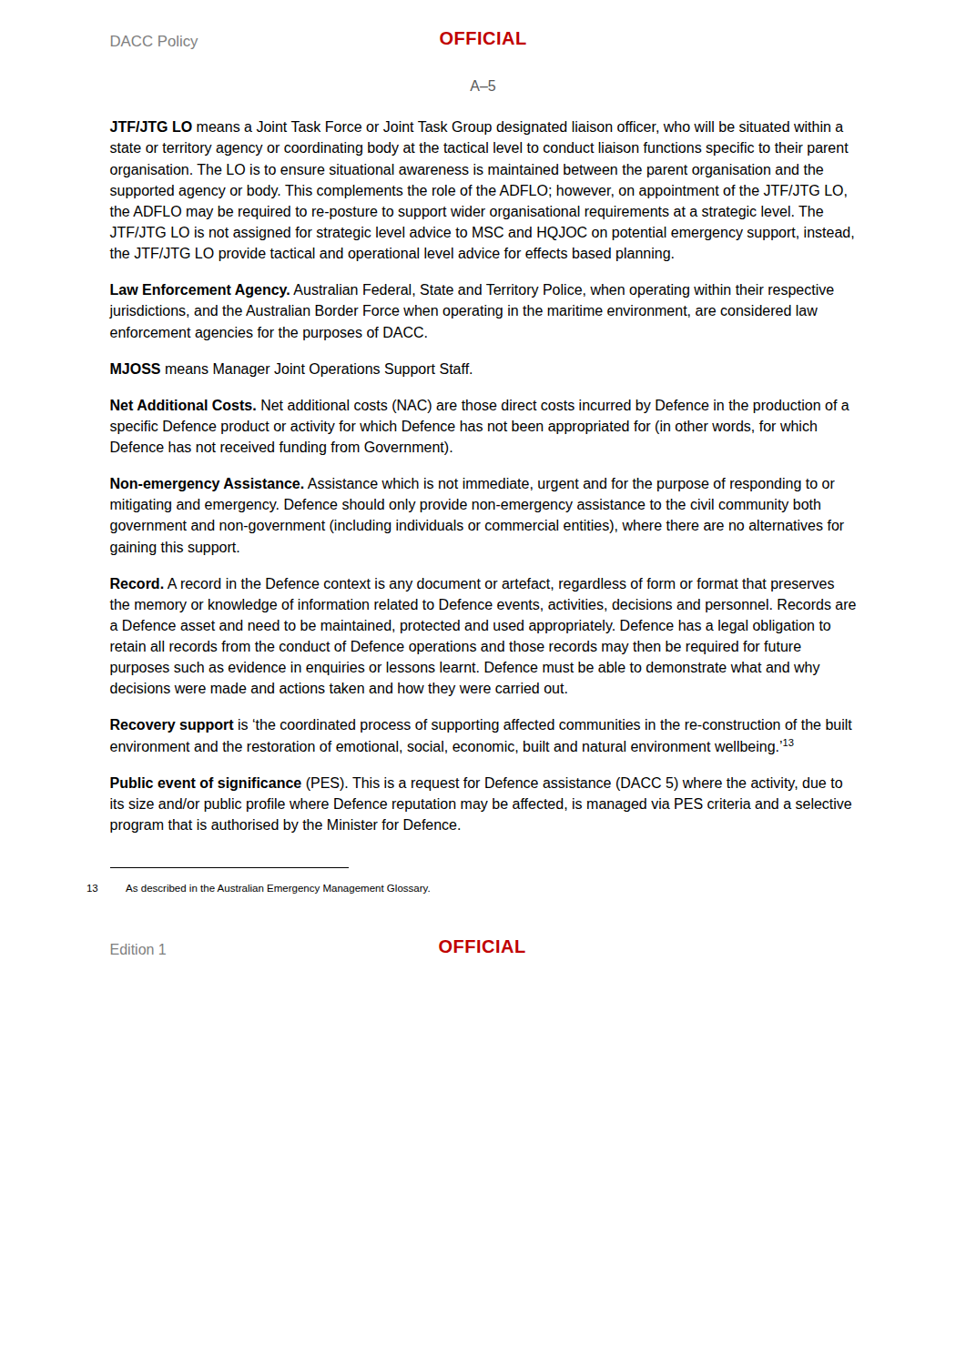DACC Policy
OFFICIAL
A–5
JTF/JTG LO means a Joint Task Force or Joint Task Group designated liaison officer, who will be situated within a state or territory agency or coordinating body at the tactical level to conduct liaison functions specific to their parent organisation. The LO is to ensure situational awareness is maintained between the parent organisation and the supported agency or body. This complements the role of the ADFLO; however, on appointment of the JTF/JTG LO, the ADFLO may be required to re-posture to support wider organisational requirements at a strategic level. The JTF/JTG LO is not assigned for strategic level advice to MSC and HQJOC on potential emergency support, instead, the JTF/JTG LO provide tactical and operational level advice for effects based planning.
Law Enforcement Agency. Australian Federal, State and Territory Police, when operating within their respective jurisdictions, and the Australian Border Force when operating in the maritime environment, are considered law enforcement agencies for the purposes of DACC.
MJOSS means Manager Joint Operations Support Staff.
Net Additional Costs. Net additional costs (NAC) are those direct costs incurred by Defence in the production of a specific Defence product or activity for which Defence has not been appropriated for (in other words, for which Defence has not received funding from Government).
Non-emergency Assistance. Assistance which is not immediate, urgent and for the purpose of responding to or mitigating and emergency. Defence should only provide non-emergency assistance to the civil community both government and non-government (including individuals or commercial entities), where there are no alternatives for gaining this support.
Record. A record in the Defence context is any document or artefact, regardless of form or format that preserves the memory or knowledge of information related to Defence events, activities, decisions and personnel. Records are a Defence asset and need to be maintained, protected and used appropriately. Defence has a legal obligation to retain all records from the conduct of Defence operations and those records may then be required for future purposes such as evidence in enquiries or lessons learnt. Defence must be able to demonstrate what and why decisions were made and actions taken and how they were carried out.
Recovery support is ‘the coordinated process of supporting affected communities in the re-construction of the built environment and the restoration of emotional, social, economic, built and natural environment wellbeing.’13
Public event of significance (PES). This is a request for Defence assistance (DACC 5) where the activity, due to its size and/or public profile where Defence reputation may be affected, is managed via PES criteria and a selective program that is authorised by the Minister for Defence.
13 As described in the Australian Emergency Management Glossary.
Edition 1
OFFICIAL